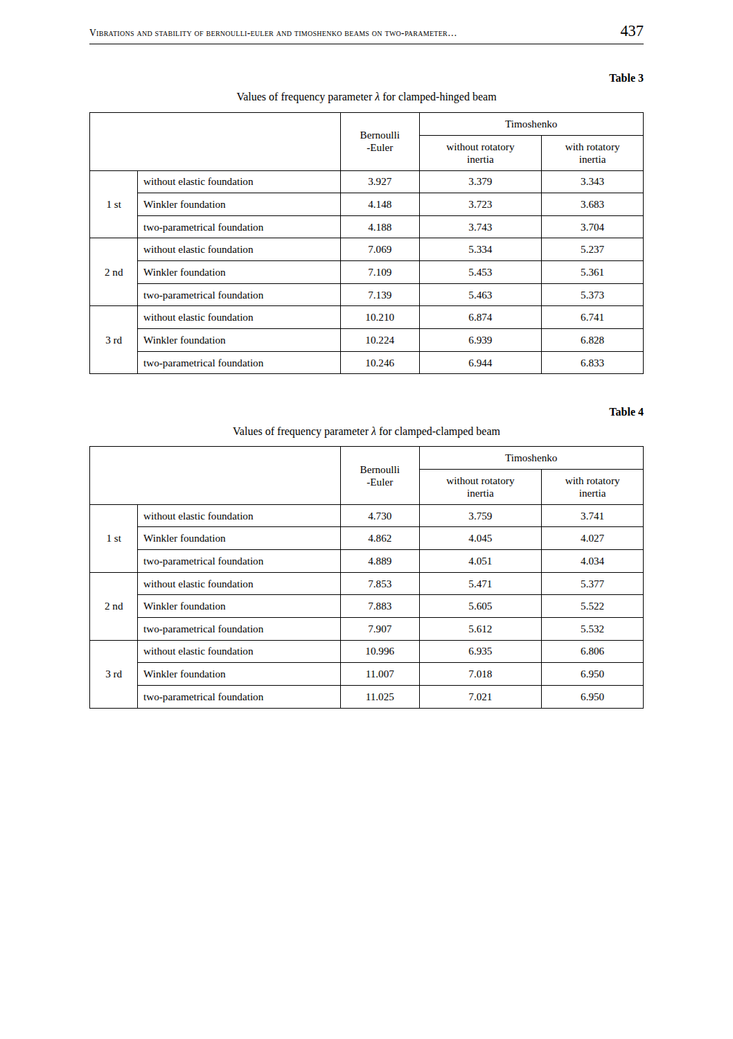Vibrations and stability of bernoulli-euler and timoshenko beams on two-parameter… 437
Table 3
Values of frequency parameter λ for clamped-hinged beam
| | Bernoulli -Euler | Timoshenko |
| --- | --- | --- |
| without rotatory inertia | with rotatory inertia |
| 1 st | without elastic foundation | 3.927 | 3.379 | 3.343 |
| Winkler foundation | 4.148 | 3.723 | 3.683 |
| two-parametrical foundation | 4.188 | 3.743 | 3.704 |
| 2 nd | without elastic foundation | 7.069 | 5.334 | 5.237 |
| Winkler foundation | 7.109 | 5.453 | 5.361 |
| two-parametrical foundation | 7.139 | 5.463 | 5.373 |
| 3 rd | without elastic foundation | 10.210 | 6.874 | 6.741 |
| Winkler foundation | 10.224 | 6.939 | 6.828 |
| two-parametrical foundation | 10.246 | 6.944 | 6.833 |
Table 4
Values of frequency parameter λ for clamped-clamped beam
| | Bernoulli -Euler | Timoshenko |
| --- | --- | --- |
| without rotatory inertia | with rotatory inertia |
| 1 st | without elastic foundation | 4.730 | 3.759 | 3.741 |
| Winkler foundation | 4.862 | 4.045 | 4.027 |
| two-parametrical foundation | 4.889 | 4.051 | 4.034 |
| 2 nd | without elastic foundation | 7.853 | 5.471 | 5.377 |
| Winkler foundation | 7.883 | 5.605 | 5.522 |
| two-parametrical foundation | 7.907 | 5.612 | 5.532 |
| 3 rd | without elastic foundation | 10.996 | 6.935 | 6.806 |
| Winkler foundation | 11.007 | 7.018 | 6.950 |
| two-parametrical foundation | 11.025 | 7.021 | 6.950 |